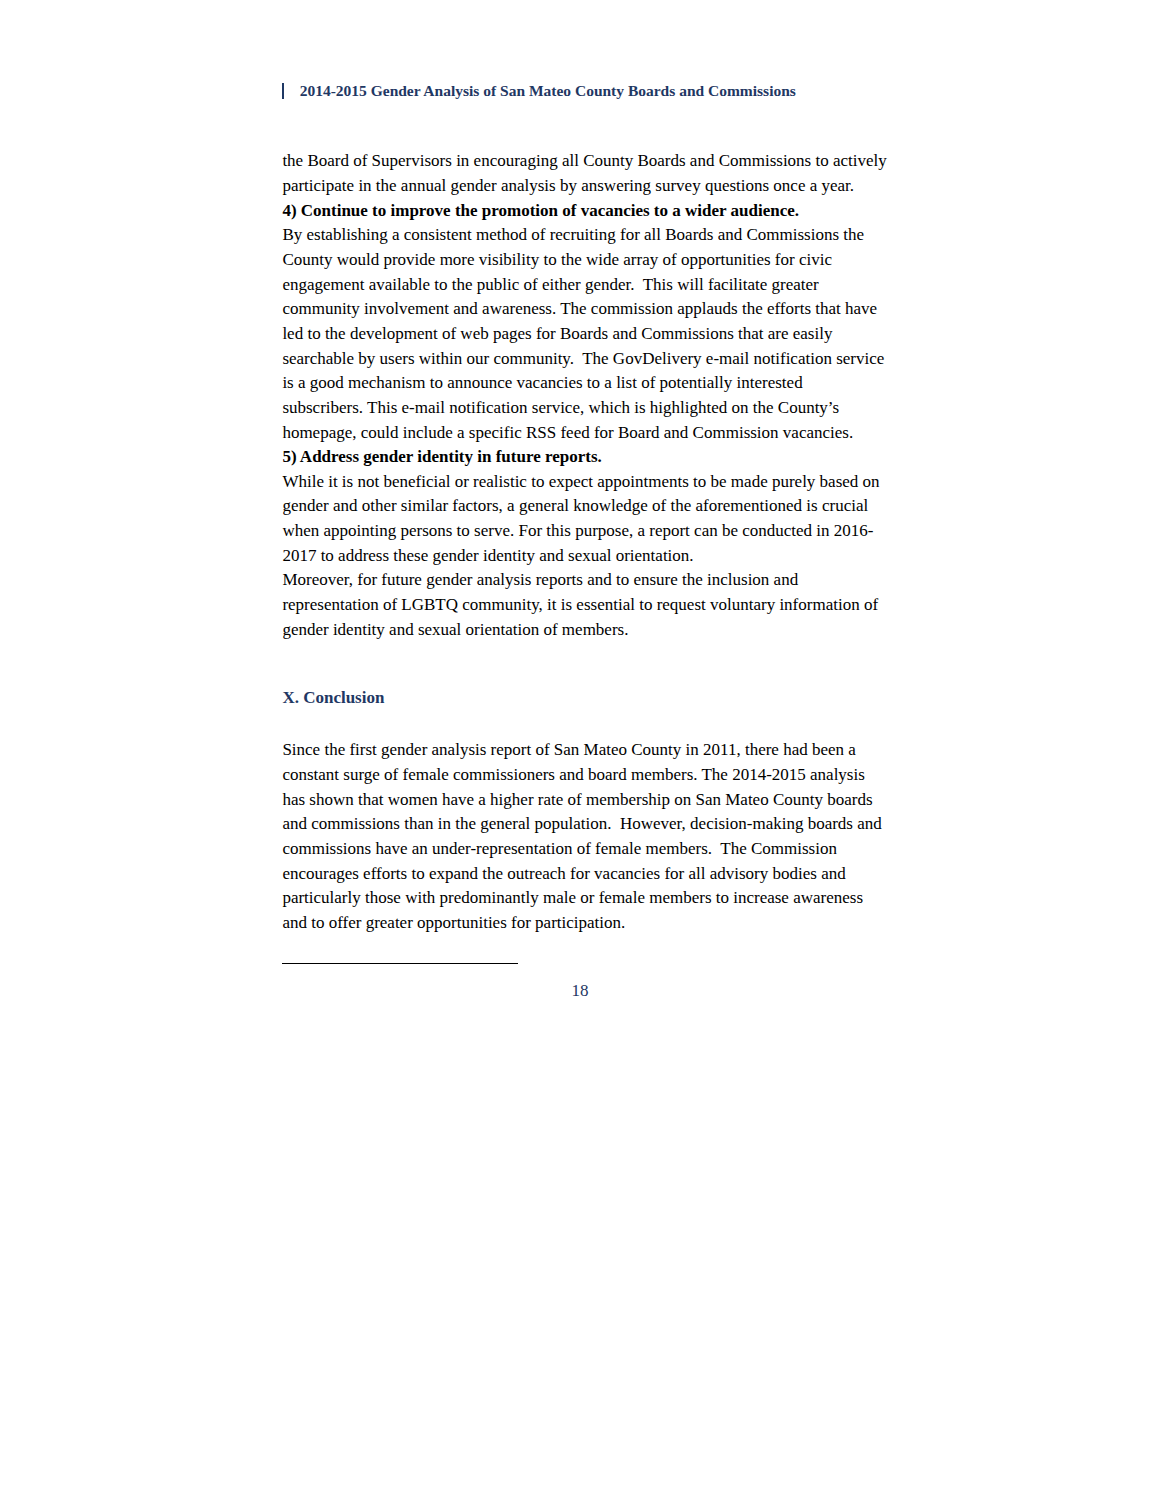2014-2015 Gender Analysis of San Mateo County Boards and Commissions
the Board of Supervisors in encouraging all County Boards and Commissions to actively participate in the annual gender analysis by answering survey questions once a year.
4) Continue to improve the promotion of vacancies to a wider audience.
By establishing a consistent method of recruiting for all Boards and Commissions the County would provide more visibility to the wide array of opportunities for civic engagement available to the public of either gender. This will facilitate greater community involvement and awareness. The commission applauds the efforts that have led to the development of web pages for Boards and Commissions that are easily searchable by users within our community. The GovDelivery e-mail notification service is a good mechanism to announce vacancies to a list of potentially interested subscribers. This e-mail notification service, which is highlighted on the County’s homepage, could include a specific RSS feed for Board and Commission vacancies.
5) Address gender identity in future reports.
While it is not beneficial or realistic to expect appointments to be made purely based on gender and other similar factors, a general knowledge of the aforementioned is crucial when appointing persons to serve. For this purpose, a report can be conducted in 2016-2017 to address these gender identity and sexual orientation.
Moreover, for future gender analysis reports and to ensure the inclusion and representation of LGBTQ community, it is essential to request voluntary information of gender identity and sexual orientation of members.
X. Conclusion
Since the first gender analysis report of San Mateo County in 2011, there had been a constant surge of female commissioners and board members. The 2014-2015 analysis has shown that women have a higher rate of membership on San Mateo County boards and commissions than in the general population. However, decision-making boards and commissions have an under-representation of female members. The Commission encourages efforts to expand the outreach for vacancies for all advisory bodies and particularly those with predominantly male or female members to increase awareness and to offer greater opportunities for participation.
18